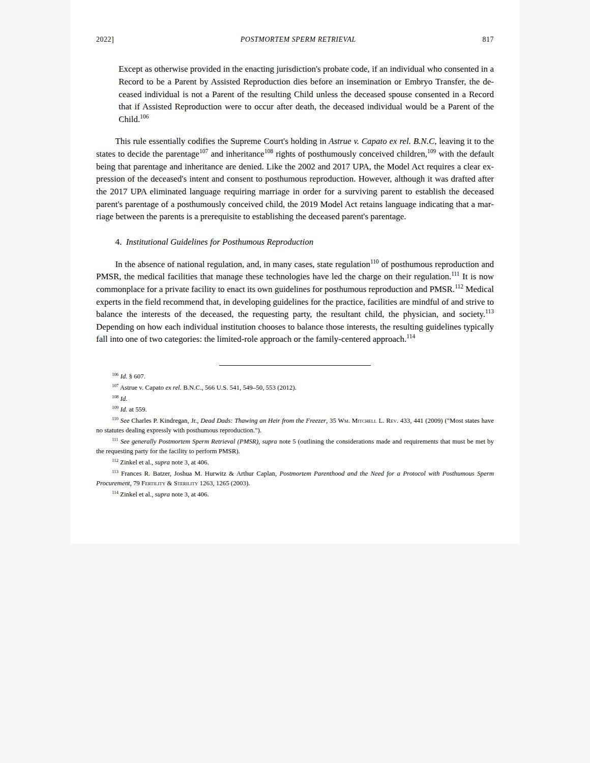2022] POSTMORTEM SPERM RETRIEVAL 817
Except as otherwise provided in the enacting jurisdiction's probate code, if an individual who consented in a Record to be a Parent by Assisted Reproduction dies before an insemination or Embryo Transfer, the deceased individual is not a Parent of the resulting Child unless the deceased spouse consented in a Record that if Assisted Reproduction were to occur after death, the deceased individual would be a Parent of the Child.106
This rule essentially codifies the Supreme Court's holding in Astrue v. Capato ex rel. B.N.C, leaving it to the states to decide the parentage107 and inheritance108 rights of posthumously conceived children,109 with the default being that parentage and inheritance are denied. Like the 2002 and 2017 UPA, the Model Act requires a clear expression of the deceased's intent and consent to posthumous reproduction. However, although it was drafted after the 2017 UPA eliminated language requiring marriage in order for a surviving parent to establish the deceased parent's parentage of a posthumously conceived child, the 2019 Model Act retains language indicating that a marriage between the parents is a prerequisite to establishing the deceased parent's parentage.
4. Institutional Guidelines for Posthumous Reproduction
In the absence of national regulation, and, in many cases, state regulation110 of posthumous reproduction and PMSR, the medical facilities that manage these technologies have led the charge on their regulation.111 It is now commonplace for a private facility to enact its own guidelines for posthumous reproduction and PMSR.112 Medical experts in the field recommend that, in developing guidelines for the practice, facilities are mindful of and strive to balance the interests of the deceased, the requesting party, the resultant child, the physician, and society.113 Depending on how each individual institution chooses to balance those interests, the resulting guidelines typically fall into one of two categories: the limited-role approach or the family-centered approach.114
106 Id. § 607.
107 Astrue v. Capato ex rel. B.N.C., 566 U.S. 541, 549–50, 553 (2012).
108 Id.
109 Id. at 559.
110 See Charles P. Kindregan, Jr., Dead Dads: Thawing an Heir from the Freezer, 35 Wm. Mitchell L. Rev. 433, 441 (2009) ("Most states have no statutes dealing expressly with posthumous reproduction.").
111 See generally Postmortem Sperm Retrieval (PMSR), supra note 5 (outlining the considerations made and requirements that must be met by the requesting party for the facility to perform PMSR).
112 Zinkel et al., supra note 3, at 406.
113 Frances R. Batzer, Joshua M. Hurwitz & Arthur Caplan, Postmortem Parenthood and the Need for a Protocol with Posthumous Sperm Procurement, 79 Fertility & Sterility 1263, 1265 (2003).
114 Zinkel et al., supra note 3, at 406.